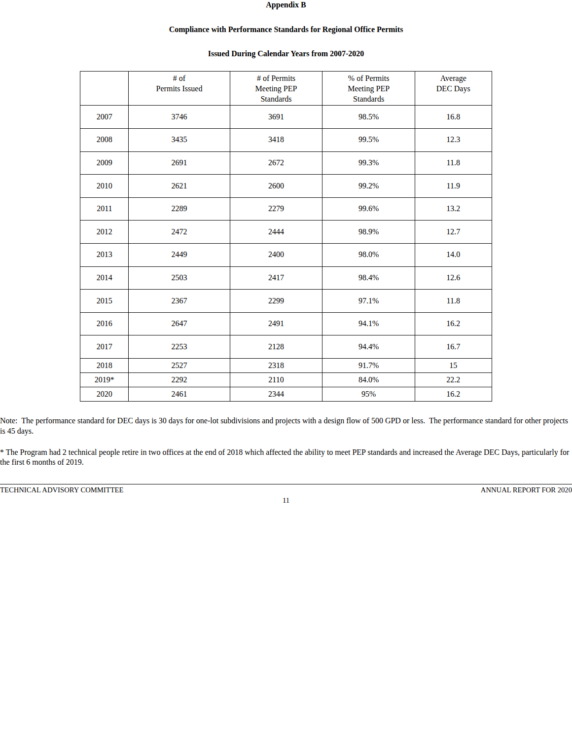Appendix B
Compliance with Performance Standards for Regional Office Permits
Issued During Calendar Years from 2007-2020
| | # of Permits Issued | # of Permits Meeting PEP Standards | % of Permits Meeting PEP Standards | Average DEC Days |
| --- | --- | --- | --- | --- |
| 2007 | 3746 | 3691 | 98.5% | 16.8 |
| 2008 | 3435 | 3418 | 99.5% | 12.3 |
| 2009 | 2691 | 2672 | 99.3% | 11.8 |
| 2010 | 2621 | 2600 | 99.2% | 11.9 |
| 2011 | 2289 | 2279 | 99.6% | 13.2 |
| 2012 | 2472 | 2444 | 98.9% | 12.7 |
| 2013 | 2449 | 2400 | 98.0% | 14.0 |
| 2014 | 2503 | 2417 | 98.4% | 12.6 |
| 2015 | 2367 | 2299 | 97.1% | 11.8 |
| 2016 | 2647 | 2491 | 94.1% | 16.2 |
| 2017 | 2253 | 2128 | 94.4% | 16.7 |
| 2018 | 2527 | 2318 | 91.7% | 15 |
| 2019* | 2292 | 2110 | 84.0% | 22.2 |
| 2020 | 2461 | 2344 | 95% | 16.2 |
Note: The performance standard for DEC days is 30 days for one-lot subdivisions and projects with a design flow of 500 GPD or less. The performance standard for other projects is 45 days.
* The Program had 2 technical people retire in two offices at the end of 2018 which affected the ability to meet PEP standards and increased the Average DEC Days, particularly for the first 6 months of 2019.
TECHNICAL ADVISORY COMMITTEE ANNUAL REPORT FOR 2020
11